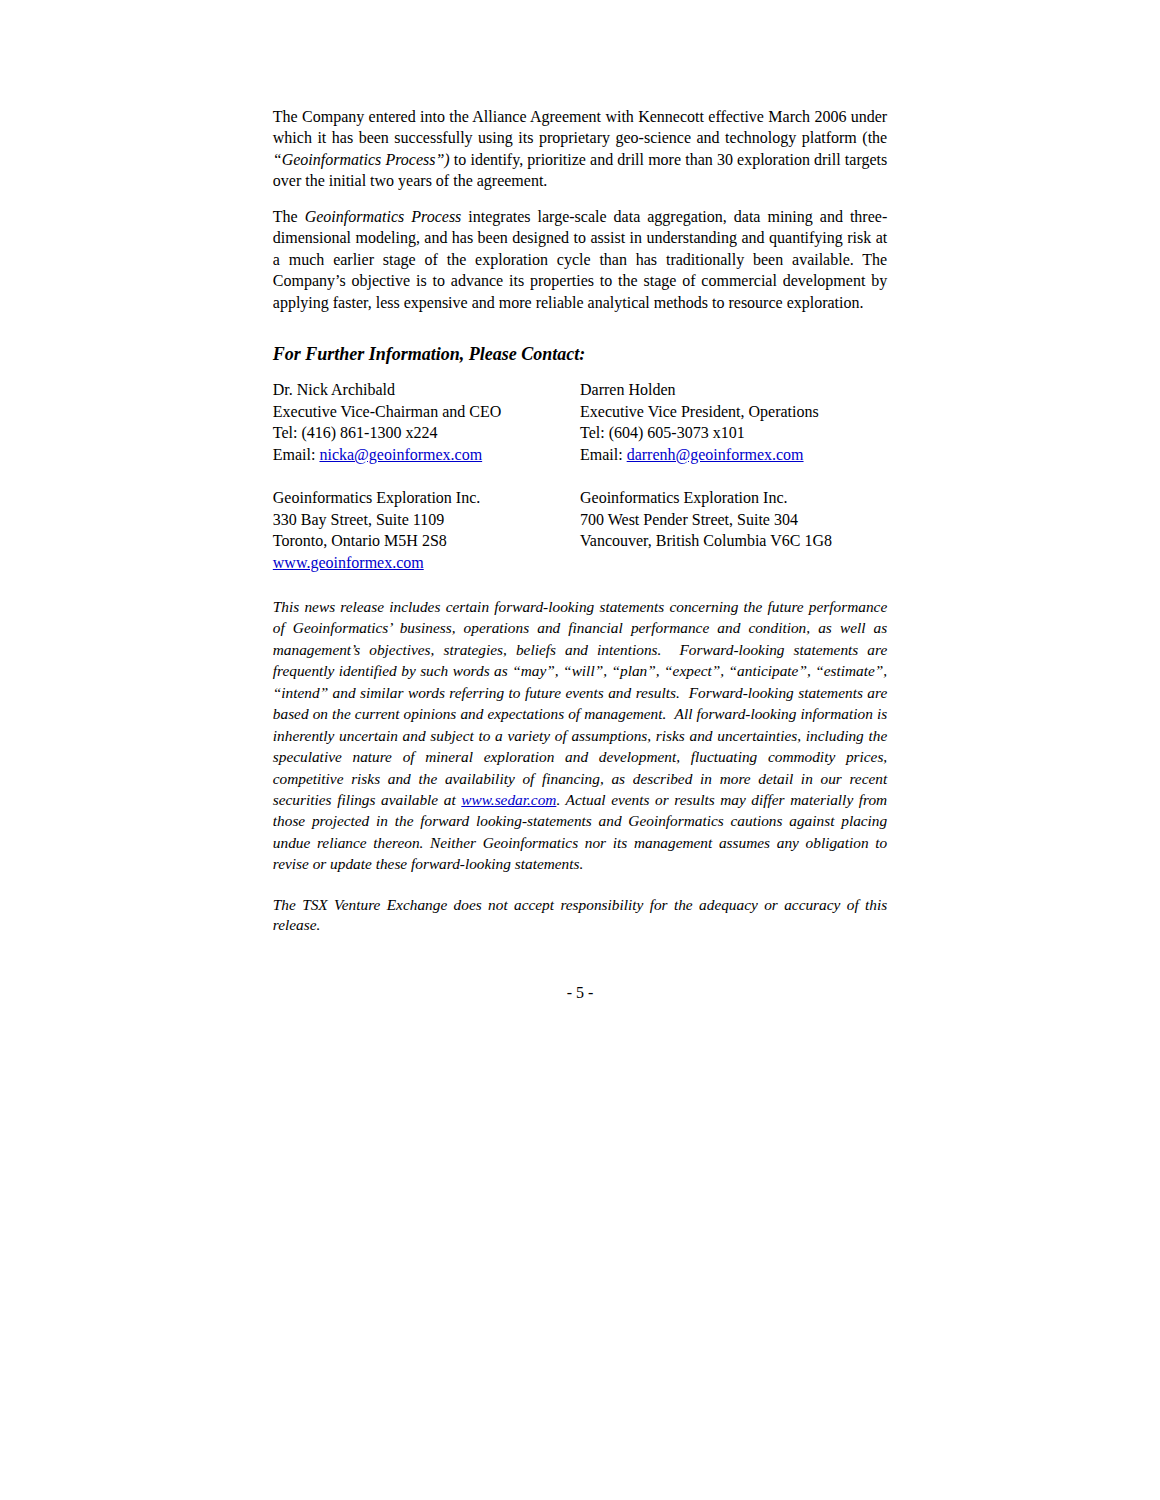The Company entered into the Alliance Agreement with Kennecott effective March 2006 under which it has been successfully using its proprietary geo-science and technology platform (the “Geoinformatics Process”) to identify, prioritize and drill more than 30 exploration drill targets over the initial two years of the agreement.
The Geoinformatics Process integrates large-scale data aggregation, data mining and three-dimensional modeling, and has been designed to assist in understanding and quantifying risk at a much earlier stage of the exploration cycle than has traditionally been available. The Company’s objective is to advance its properties to the stage of commercial development by applying faster, less expensive and more reliable analytical methods to resource exploration.
For Further Information, Please Contact:
| Dr. Nick Archibald | Darren Holden |
| Executive Vice-Chairman and CEO | Executive Vice President, Operations |
| Tel: (416) 861-1300 x224 | Tel: (604) 605-3073 x101 |
| Email: nicka@geoinformex.com | Email: darrenh@geoinformex.com |
| Geoinformatics Exploration Inc. | Geoinformatics Exploration Inc. |
| 330 Bay Street, Suite 1109 | 700 West Pender Street, Suite 304 |
| Toronto, Ontario M5H 2S8 | Vancouver, British Columbia V6C 1G8 |
| www.geoinformex.com | |
This news release includes certain forward-looking statements concerning the future performance of Geoinformatics’ business, operations and financial performance and condition, as well as management’s objectives, strategies, beliefs and intentions. Forward-looking statements are frequently identified by such words as “may”, “will”, “plan”, “expect”, “anticipate”, “estimate”, “intend” and similar words referring to future events and results. Forward-looking statements are based on the current opinions and expectations of management. All forward-looking information is inherently uncertain and subject to a variety of assumptions, risks and uncertainties, including the speculative nature of mineral exploration and development, fluctuating commodity prices, competitive risks and the availability of financing, as described in more detail in our recent securities filings available at www.sedar.com. Actual events or results may differ materially from those projected in the forward looking-statements and Geoinformatics cautions against placing undue reliance thereon. Neither Geoinformatics nor its management assumes any obligation to revise or update these forward-looking statements.
The TSX Venture Exchange does not accept responsibility for the adequacy or accuracy of this release.
- 5 -